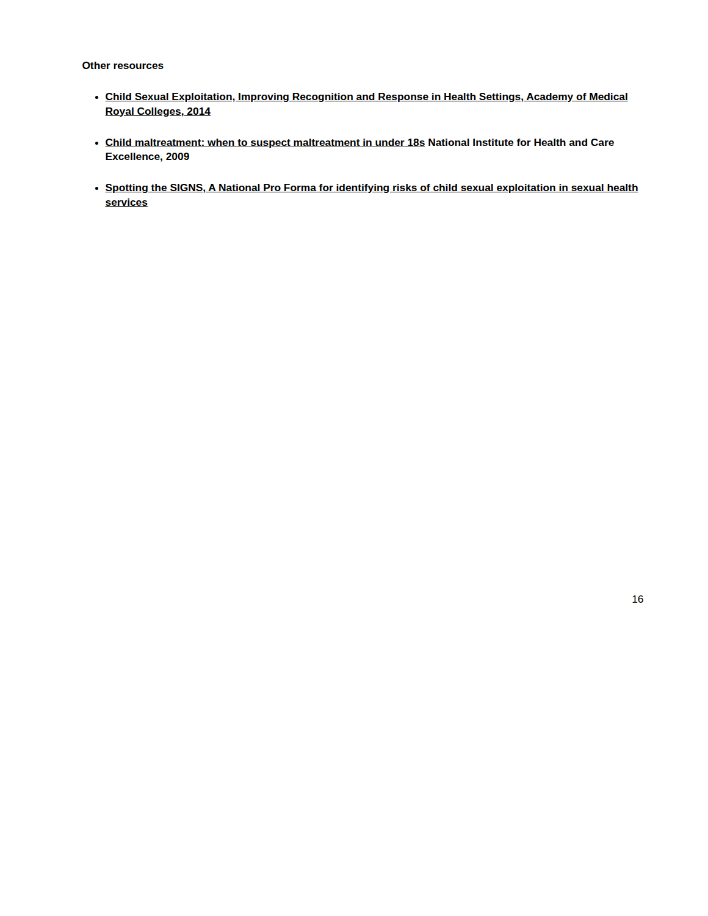Other resources
Child Sexual Exploitation, Improving Recognition and Response in Health Settings, Academy of Medical Royal Colleges, 2014
Child maltreatment: when to suspect maltreatment in under 18s National Institute for Health and Care Excellence, 2009
Spotting the SIGNS, A National Pro Forma for identifying risks of child sexual exploitation in sexual health services
16